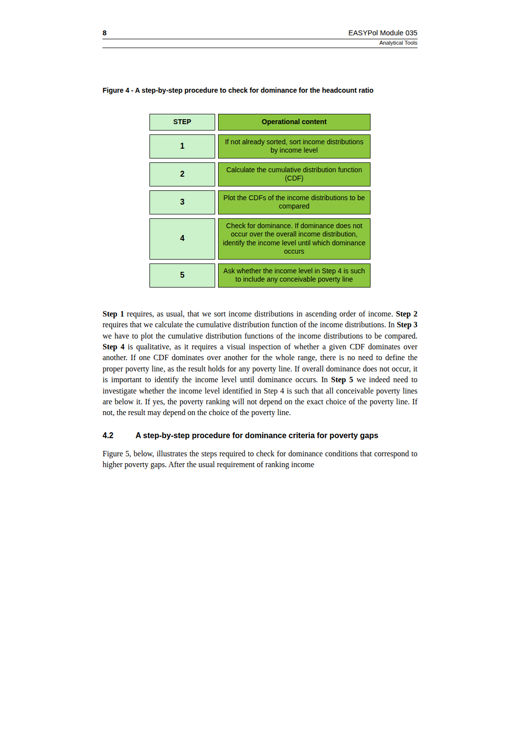8
EASYPol Module 035
Analytical Tools
Figure 4 - A step-by-step procedure to check for dominance for the headcount ratio
| STEP | Operational content |
| 1 | If not already sorted, sort income distributions by income level |
| 2 | Calculate the cumulative distribution function (CDF) |
| 3 | Plot the CDFs of the income distributions to be compared |
| 4 | Check for dominance. If dominance does not occur over the overall income distribution, identify the income level until which dominance occurs |
| 5 | Ask whether the income level in Step 4 is such to include any conceivable poverty line |
Step 1 requires, as usual, that we sort income distributions in ascending order of income. Step 2 requires that we calculate the cumulative distribution function of the income distributions. In Step 3 we have to plot the cumulative distribution functions of the income distributions to be compared. Step 4 is qualitative, as it requires a visual inspection of whether a given CDF dominates over another. If one CDF dominates over another for the whole range, there is no need to define the proper poverty line, as the result holds for any poverty line. If overall dominance does not occur, it is important to identify the income level until dominance occurs. In Step 5 we indeed need to investigate whether the income level identified in Step 4 is such that all conceivable poverty lines are below it. If yes, the poverty ranking will not depend on the exact choice of the poverty line. If not, the result may depend on the choice of the poverty line.
4.2 A step-by-step procedure for dominance criteria for poverty gaps
Figure 5, below, illustrates the steps required to check for dominance conditions that correspond to higher poverty gaps. After the usual requirement of ranking income